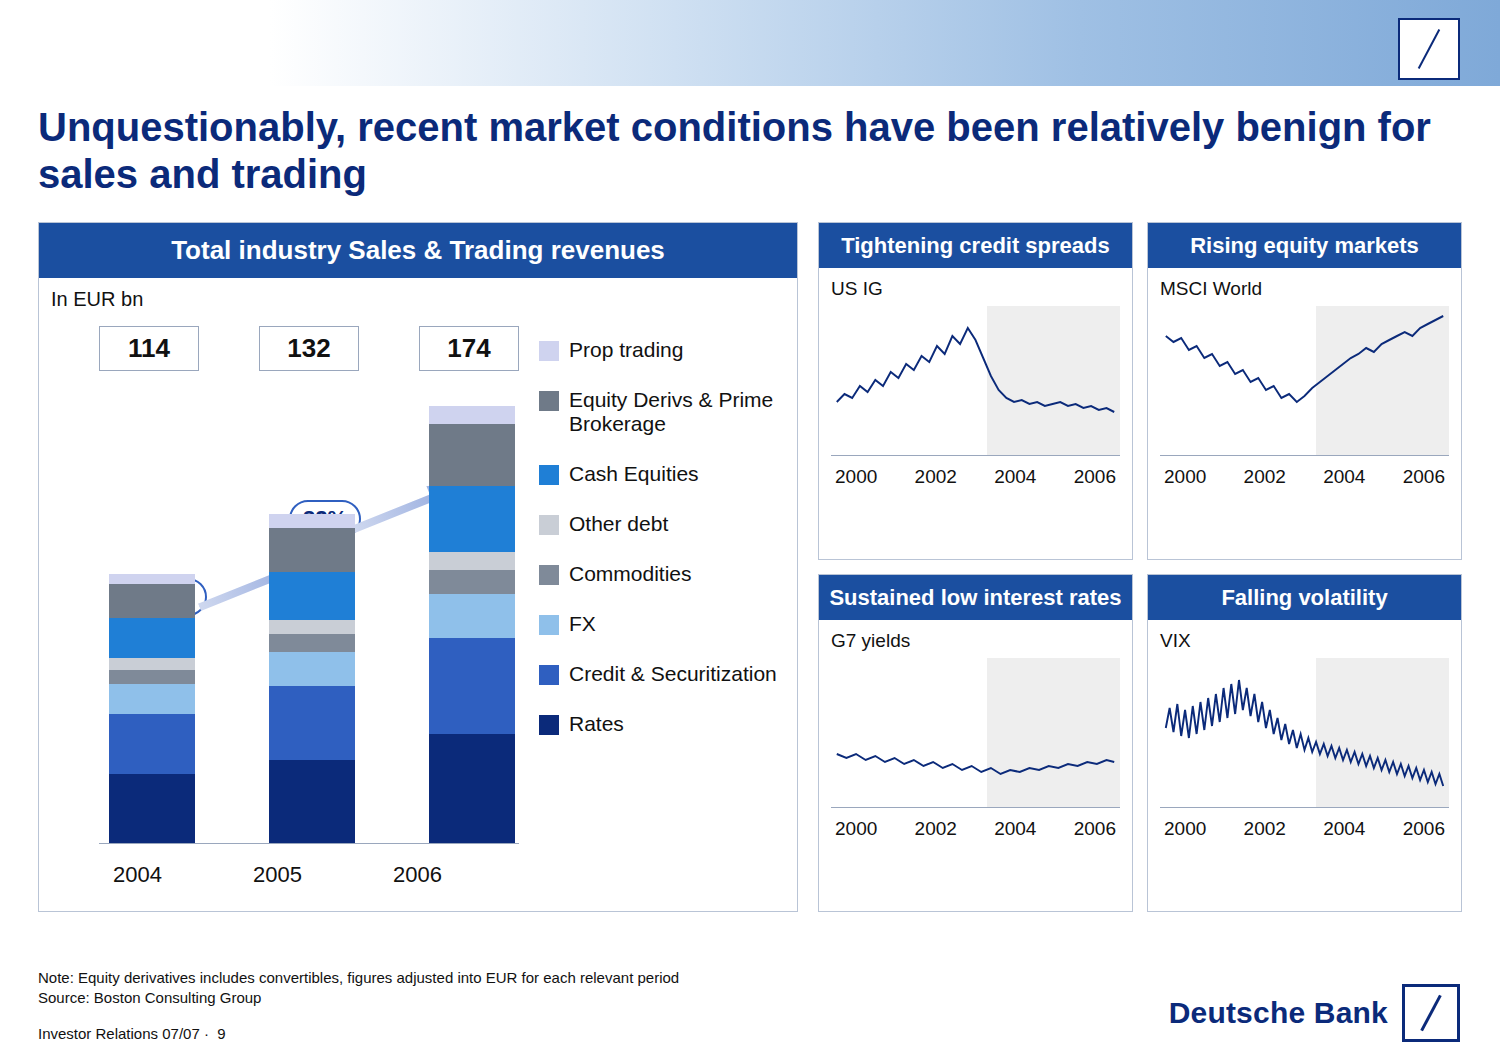Unquestionably, recent market conditions have been relatively benign for sales and trading
Total industry Sales & Trading revenues
In EUR bn
114
132
174
15%
32%
2004 2005 2006
Prop trading
Equity Derivs & Prime Brokerage
Cash Equities
Other debt
Commodities
FX
Credit & Securitization
Rates
Tightening credit spreads
US IG
2000200220042006
Rising equity markets
MSCI World
2000200220042006
Sustained low interest rates
G7 yields
2000200220042006
Falling volatility
VIX
2000200220042006
Note: Equity derivatives includes convertibles, figures adjusted into EUR for each relevant period
Source: Boston Consulting Group
Investor Relations 07/07 · 9
Deutsche Bank